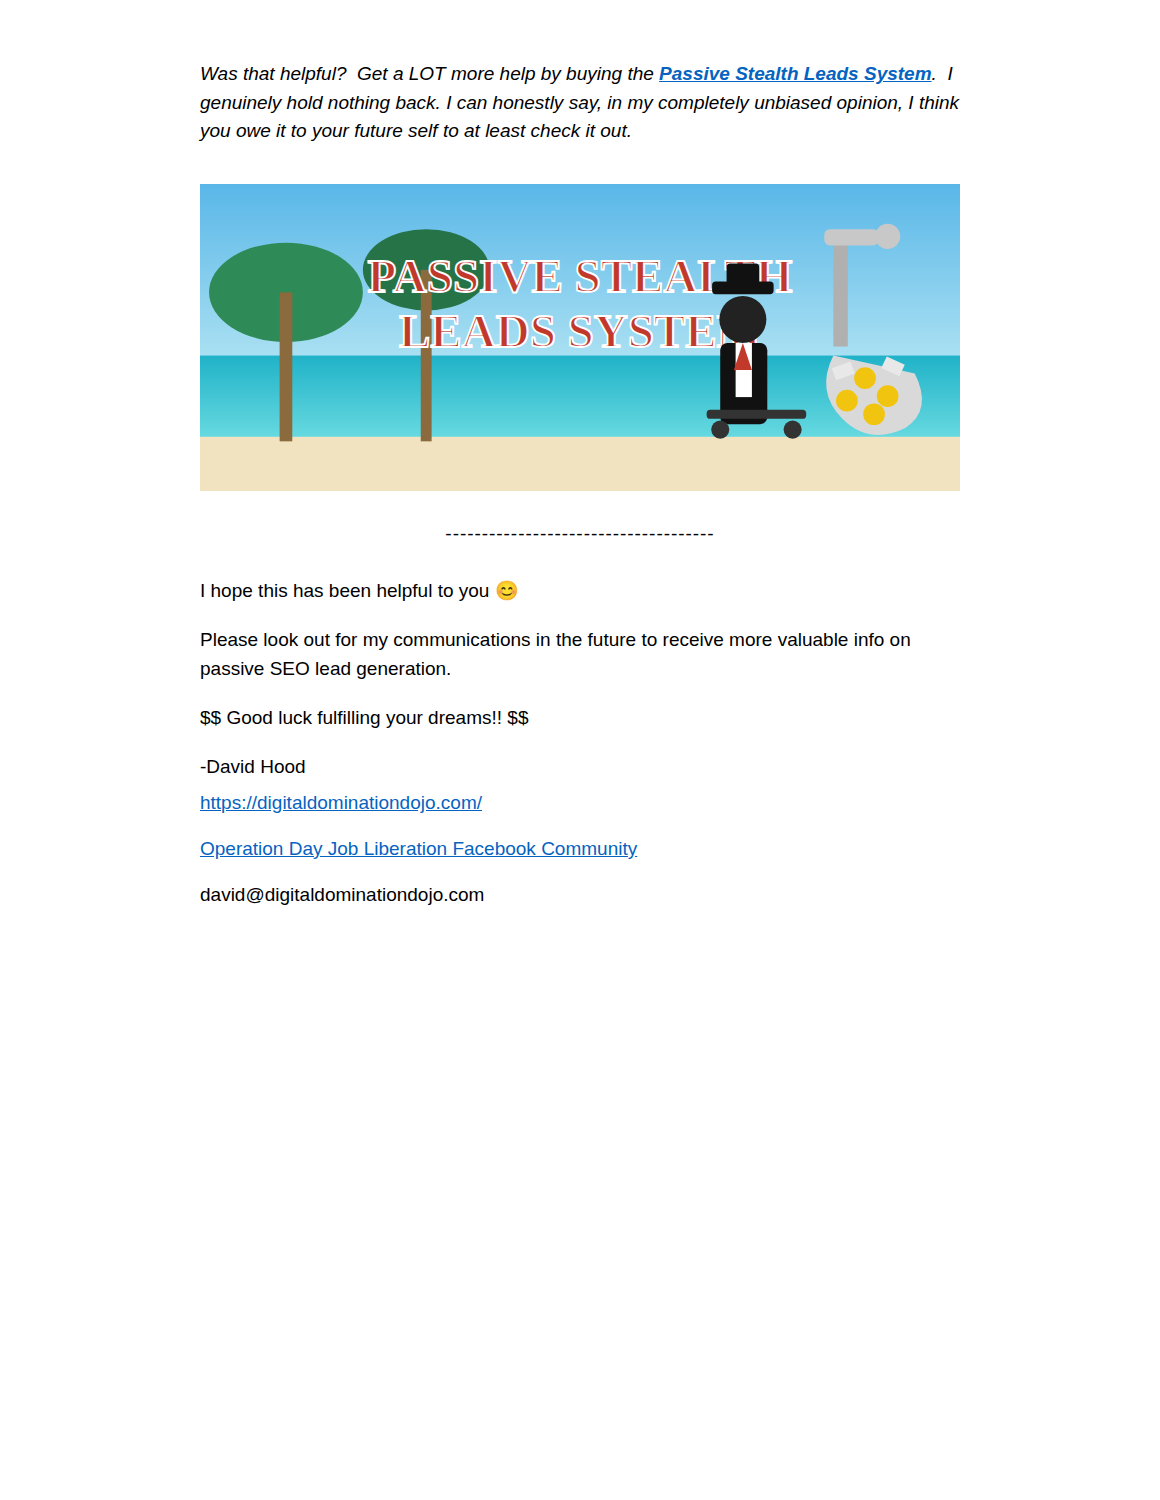Was that helpful? Get a LOT more help by buying the Passive Stealth Leads System. I genuinely hold nothing back. I can honestly say, in my completely unbiased opinion, I think you owe it to your future self to at least check it out.
-------------------------------------
I hope this has been helpful to you 😊
Please look out for my communications in the future to receive more valuable info on passive SEO lead generation.
$$ Good luck fulfilling your dreams!! $$
-David Hood
https://digitaldominationdojo.com/
Operation Day Job Liberation Facebook Community
david@digitaldominationdojo.com